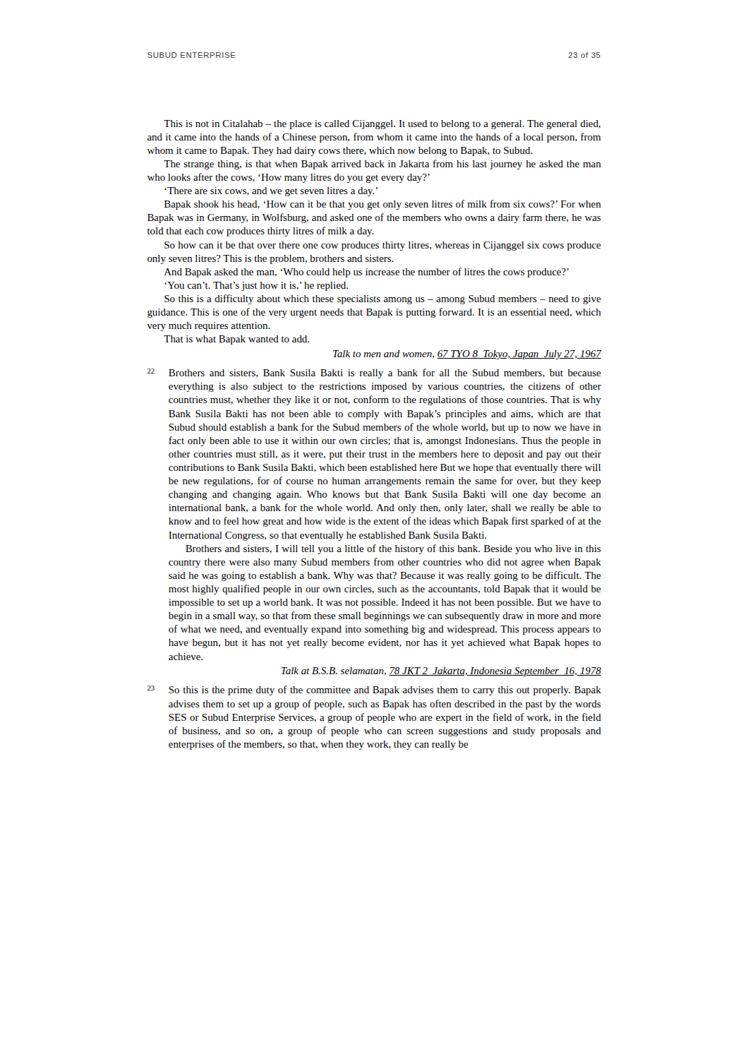Subud Enterprise
23 of 35
This is not in Citalahab – the place is called Cijanggel. It used to belong to a general. The general died, and it came into the hands of a Chinese person, from whom it came into the hands of a local person, from whom it came to Bapak. They had dairy cows there, which now belong to Bapak, to Subud.
The strange thing, is that when Bapak arrived back in Jakarta from his last journey he asked the man who looks after the cows, ‘How many litres do you get every day?’
‘There are six cows, and we get seven litres a day.’
Bapak shook his head, ‘How can it be that you get only seven litres of milk from six cows?’ For when Bapak was in Germany, in Wolfsburg, and asked one of the members who owns a dairy farm there, he was told that each cow produces thirty litres of milk a day.
So how can it be that over there one cow produces thirty litres, whereas in Cijanggel six cows produce only seven litres? This is the problem, brothers and sisters.
And Bapak asked the man, ‘Who could help us increase the number of litres the cows produce?’
‘You can’t. That’s just how it is,’ he replied.
So this is a difficulty about which these specialists among us – among Subud members – need to give guidance. This is one of the very urgent needs that Bapak is putting forward. It is an essential need, which very much requires attention.
That is what Bapak wanted to add.
Talk to men and women, 67 TYO 8 Tokyo, Japan July 27, 1967
22
Brothers and sisters, Bank Susila Bakti is really a bank for all the Subud members, but because everything is also subject to the restrictions imposed by various countries, the citizens of other countries must, whether they like it or not, conform to the regulations of those countries. That is why Bank Susila Bakti has not been able to comply with Bapak’s principles and aims, which are that Subud should establish a bank for the Subud members of the whole world, but up to now we have in fact only been able to use it within our own circles; that is, amongst Indonesians. Thus the people in other countries must still, as it were, put their trust in the members here to deposit and pay out their contributions to Bank Susila Bakti, which been established here But we hope that eventually there will be new regulations, for of course no human arrangements remain the same for over, but they keep changing and changing again. Who knows but that Bank Susila Bakti will one day become an international bank, a bank for the whole world. And only then, only later, shall we really be able to know and to feel how great and how wide is the extent of the ideas which Bapak first sparked of at the International Congress, so that eventually he established Bank Susila Bakti.
Brothers and sisters, I will tell you a little of the history of this bank. Beside you who live in this country there were also many Subud members from other countries who did not agree when Bapak said he was going to establish a bank. Why was that? Because it was really going to be difficult. The most highly qualified people in our own circles, such as the accountants, told Bapak that it would be impossible to set up a world bank. It was not possible. Indeed it has not been possible. But we have to begin in a small way, so that from these small beginnings we can subsequently draw in more and more of what we need, and eventually expand into something big and widespread. This process appears to have begun, but it has not yet really become evident, nor has it yet achieved what Bapak hopes to achieve.
Talk at B.S.B. selamatan, 78 JKT 2 Jakarta, Indonesia September 16, 1978
23
So this is the prime duty of the committee and Bapak advises them to carry this out properly. Bapak advises them to set up a group of people, such as Bapak has often described in the past by the words SES or Subud Enterprise Services, a group of people who are expert in the field of work, in the field of business, and so on, a group of people who can screen suggestions and study proposals and enterprises of the members, so that, when they work, they can really be